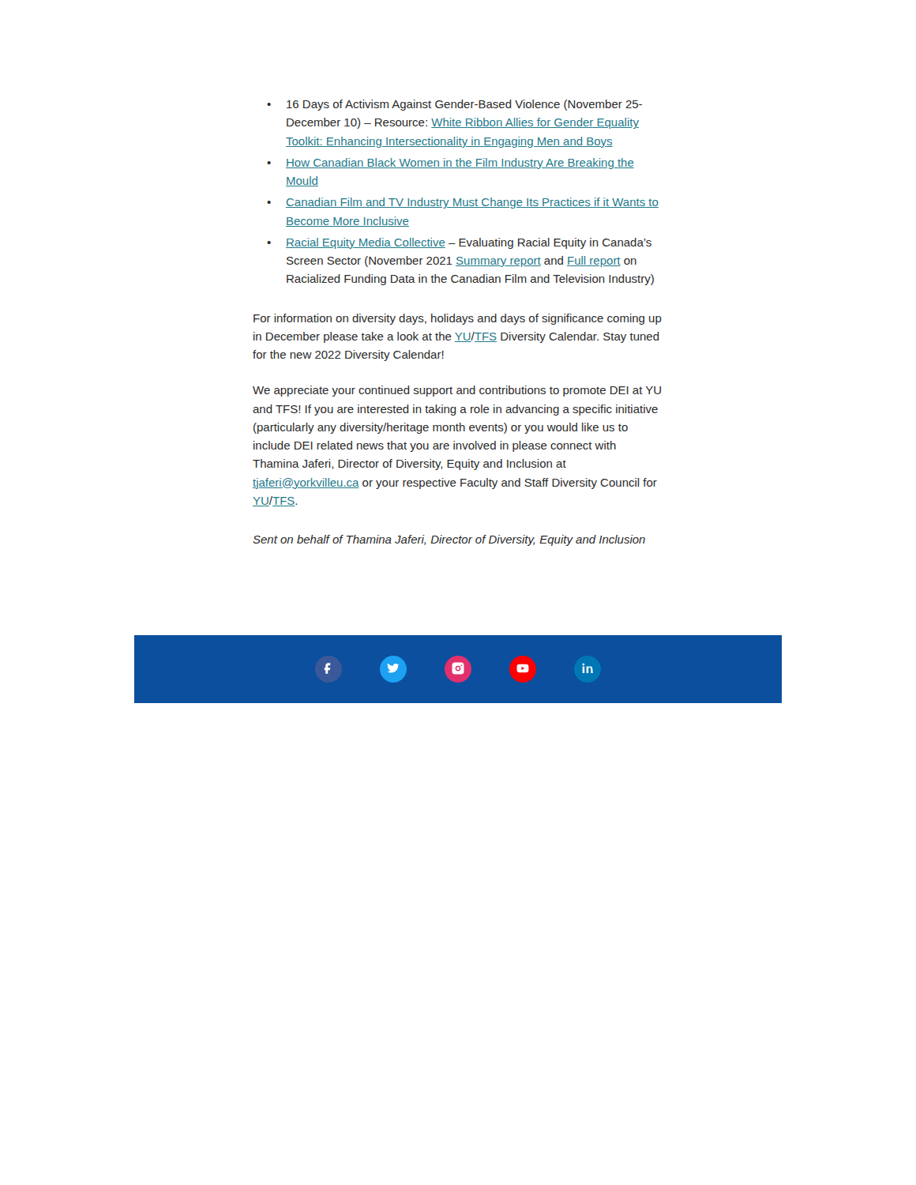16 Days of Activism Against Gender-Based Violence (November 25-December 10) – Resource: White Ribbon Allies for Gender Equality Toolkit: Enhancing Intersectionality in Engaging Men and Boys
How Canadian Black Women in the Film Industry Are Breaking the Mould
Canadian Film and TV Industry Must Change Its Practices if it Wants to Become More Inclusive
Racial Equity Media Collective – Evaluating Racial Equity in Canada’s Screen Sector (November 2021 Summary report and Full report on Racialized Funding Data in the Canadian Film and Television Industry)
For information on diversity days, holidays and days of significance coming up in December please take a look at the YU/TFS Diversity Calendar. Stay tuned for the new 2022 Diversity Calendar!
We appreciate your continued support and contributions to promote DEI at YU and TFS! If you are interested in taking a role in advancing a specific initiative (particularly any diversity/heritage month events) or you would like us to include DEI related news that you are involved in please connect with Thamina Jaferi, Director of Diversity, Equity and Inclusion at tjaferi@yorkvilleu.ca or your respective Faculty and Staff Diversity Council for YU/TFS.
Sent on behalf of Thamina Jaferi, Director of Diversity, Equity and Inclusion